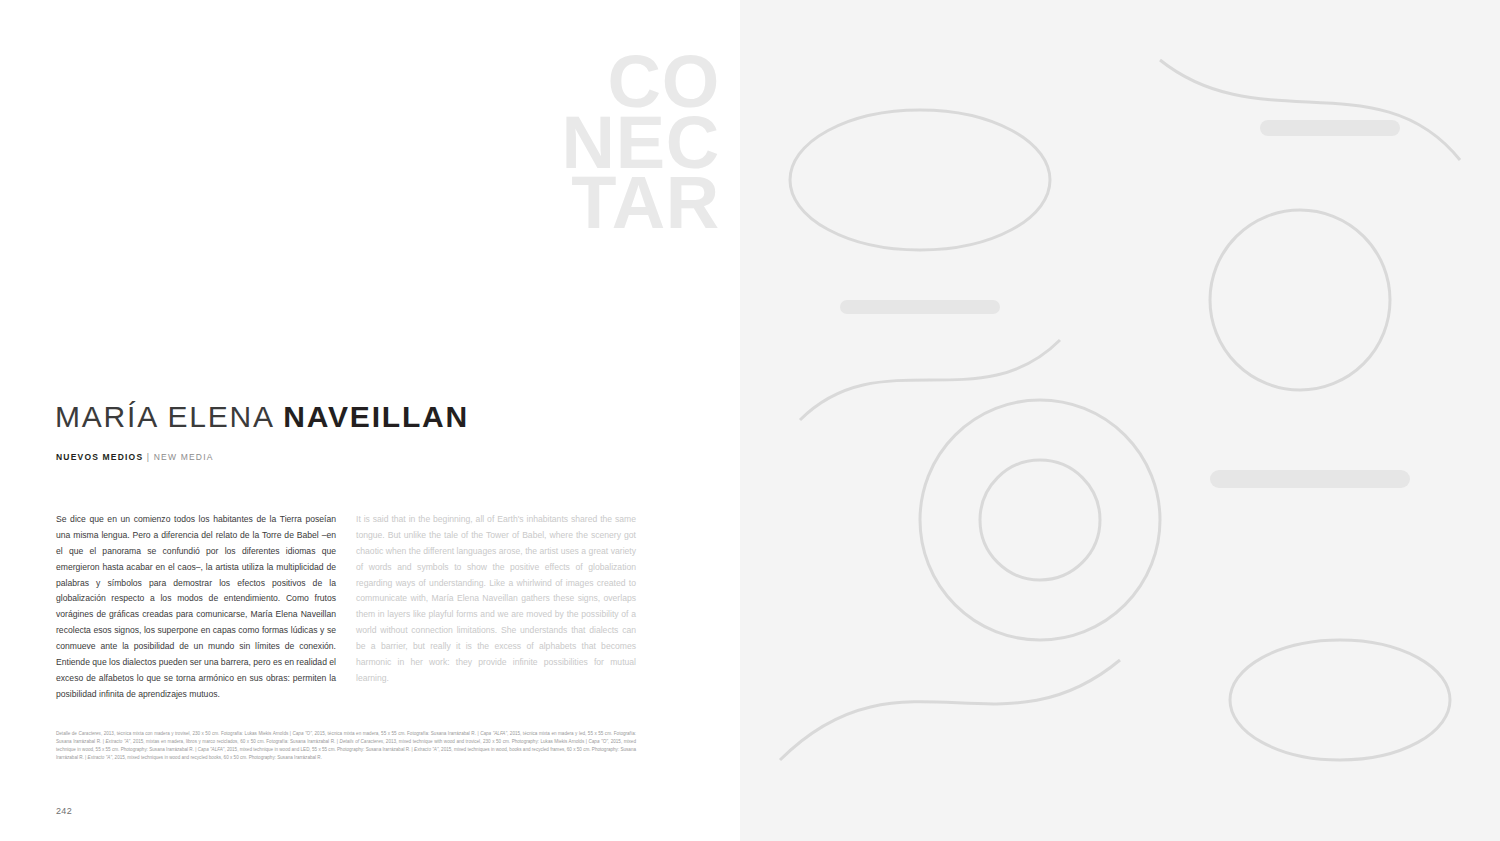CO NEC TAR
MARÍA ELENA NAVEILLAN
NUEVOS MEDIOS | NEW MEDIA
Se dice que en un comienzo todos los habitantes de la Tierra poseían una misma lengua. Pero a diferencia del relato de la Torre de Babel –en el que el panorama se confundió por los diferentes idiomas que emergieron hasta acabar en el caos–, la artista utiliza la multiplicidad de palabras y símbolos para demostrar los efectos positivos de la globalización respecto a los modos de entendimiento. Como frutos vorágines de gráficas creadas para comunicarse, María Elena Naveillan recolecta esos signos, los superpone en capas como formas lúdicas y se conmueve ante la posibilidad de un mundo sin límites de conexión. Entiende que los dialectos pueden ser una barrera, pero es en realidad el exceso de alfabetos lo que se torna armónico en sus obras: permiten la posibilidad infinita de aprendizajes mutuos.
It is said that in the beginning, all of Earth's inhabitants shared the same tongue. But unlike the tale of the Tower of Babel, where the scenery got chaotic when the different languages arose, the artist uses a great variety of words and symbols to show the positive effects of globalization regarding ways of understanding. Like a whirlwind of images created to communicate with, María Elena Naveillan gathers these signs, overlaps them in layers like playful forms and we are moved by the possibility of a world without connection limitations. She understands that dialects can be a barrier, but really it is the excess of alphabets that becomes harmonic in her work: they provide infinite possibilities for mutual learning.
Detalle de Caracteres, 2013, técnica mixta con madera y trovisel, 230 x 50 cm. Fotografía: Lukas Miekis Arnolds | Capa "O", 2015, técnica mixta en madera, 55 x 55 cm. Fotografía: Susana Irarrázabal R. | Capa "ALFA", 2015, técnica mixta en madera y led, 55 x 55 cm. Fotografía: Susana Irarrázabal R. | Extracto "A", 2015, mixtas en madera, libros y marco reciclados, 60 x 50 cm. Fotografía: Susana Irarrázabal R. | Details of Caracteres, 2013, mixed technique with wood and trovicel, 230 x 50 cm. Photography: Lukas Miekis Arnolds | Capa "O", 2015, mixed technique in wood, 55 x 55 cm. Photography: Susana Irarrázabal R. | Capa "ALFA", 2015, mixed technique in wood and LED, 55 x 55 cm. Photography: Susana Irarrázabal R. | Extracto "A", 2015, mixed techniques in wood, books and recycled frames, 60 x 50 cm. Photography: Susana Irarrázabal R. | Extracto "A", 2015, mixed techniques in wood and recycled books, 60 x 50 cm. Photography: Susana Irarrázabal R.
242